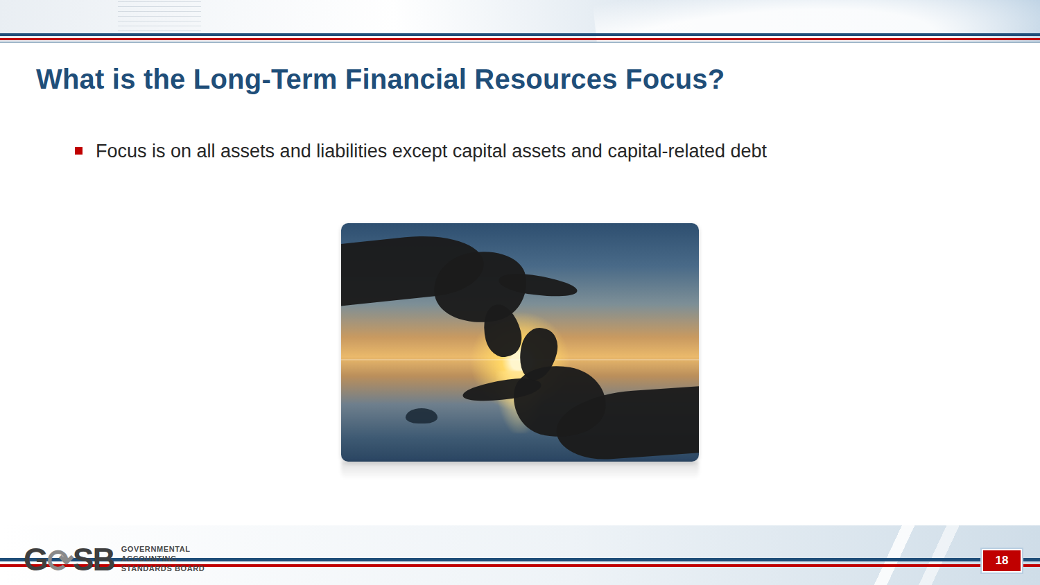What is the Long-Term Financial Resources Focus?
Focus is on all assets and liabilities except capital assets and capital-related debt
G⟳SB
Governmental
Accounting
Standards Board
18